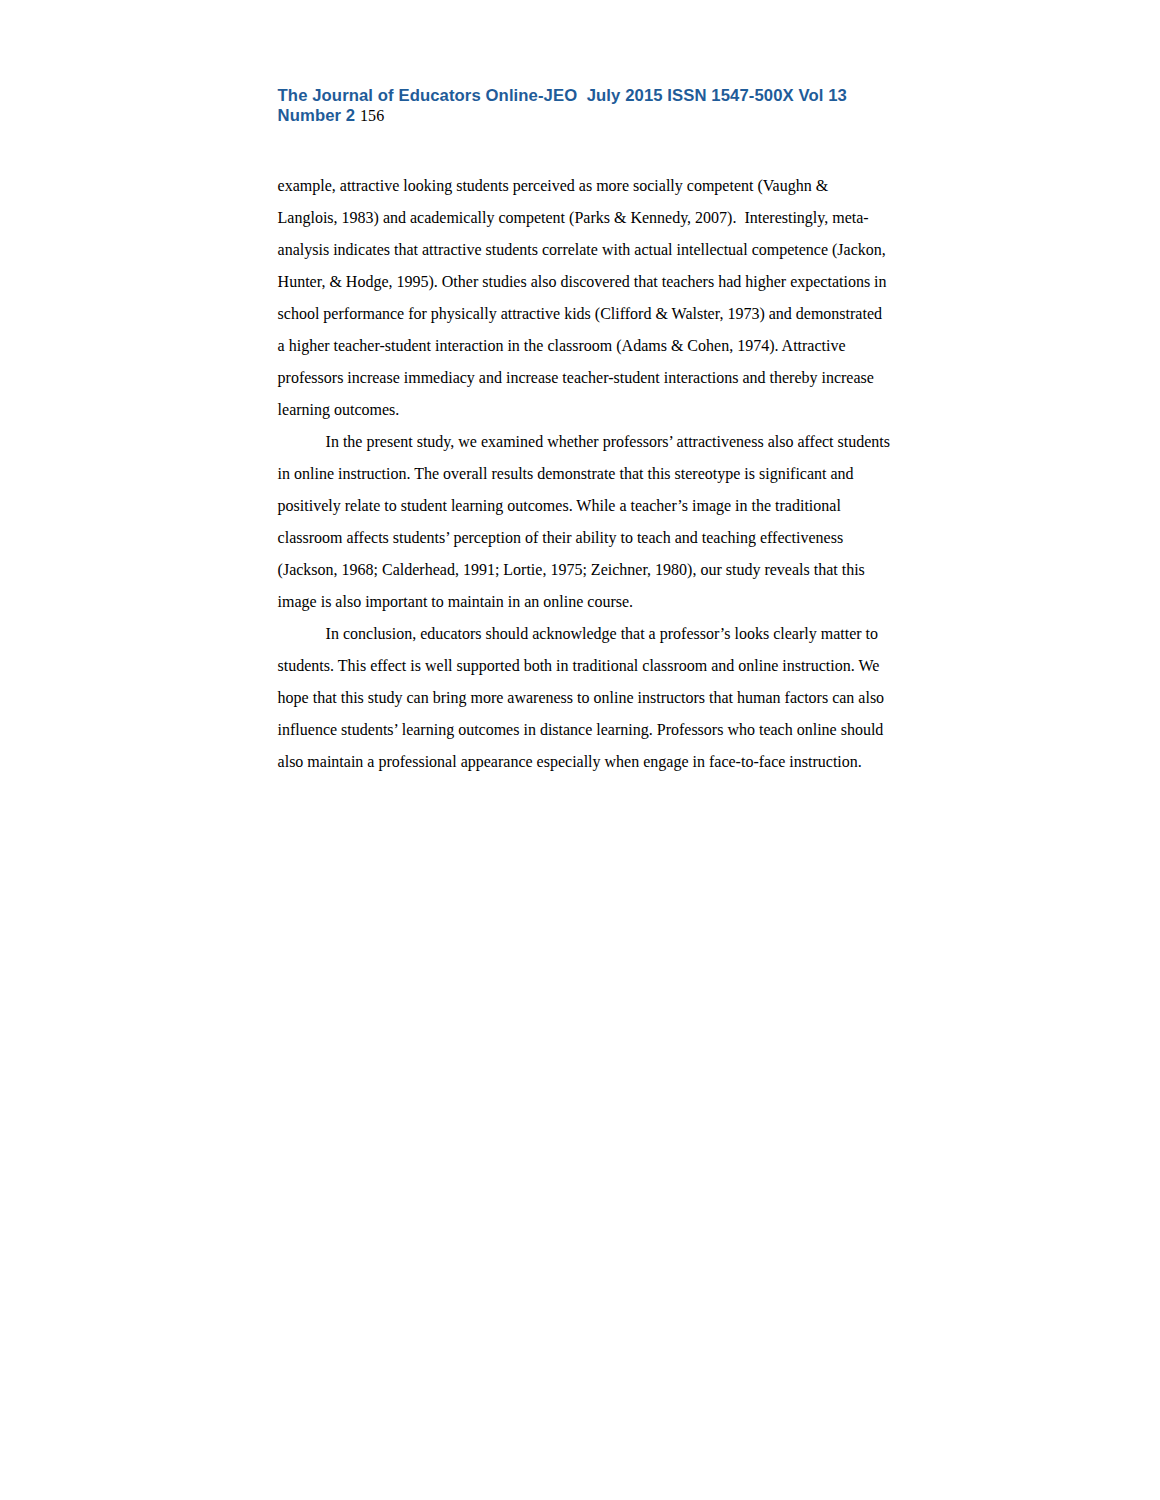The Journal of Educators Online-JEO July 2015 ISSN 1547-500X Vol 13 Number 2 156
example, attractive looking students perceived as more socially competent (Vaughn & Langlois, 1983) and academically competent (Parks & Kennedy, 2007). Interestingly, meta-analysis indicates that attractive students correlate with actual intellectual competence (Jackon, Hunter, & Hodge, 1995). Other studies also discovered that teachers had higher expectations in school performance for physically attractive kids (Clifford & Walster, 1973) and demonstrated a higher teacher-student interaction in the classroom (Adams & Cohen, 1974). Attractive professors increase immediacy and increase teacher-student interactions and thereby increase learning outcomes.
In the present study, we examined whether professors’ attractiveness also affect students in online instruction. The overall results demonstrate that this stereotype is significant and positively relate to student learning outcomes. While a teacher’s image in the traditional classroom affects students’ perception of their ability to teach and teaching effectiveness (Jackson, 1968; Calderhead, 1991; Lortie, 1975; Zeichner, 1980), our study reveals that this image is also important to maintain in an online course.
In conclusion, educators should acknowledge that a professor’s looks clearly matter to students. This effect is well supported both in traditional classroom and online instruction. We hope that this study can bring more awareness to online instructors that human factors can also influence students’ learning outcomes in distance learning. Professors who teach online should also maintain a professional appearance especially when engage in face-to-face instruction.